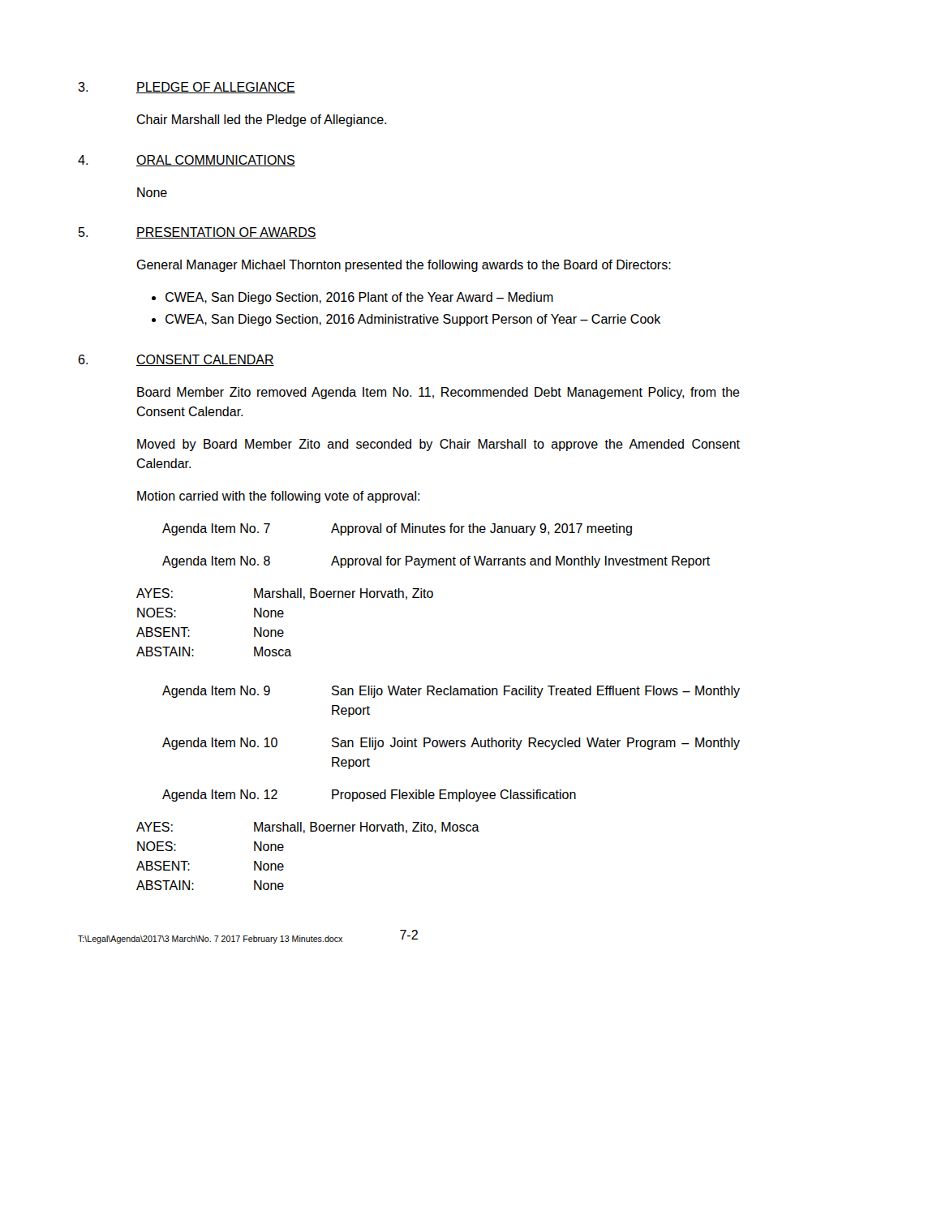3. PLEDGE OF ALLEGIANCE
Chair Marshall led the Pledge of Allegiance.
4. ORAL COMMUNICATIONS
None
5. PRESENTATION OF AWARDS
General Manager Michael Thornton presented the following awards to the Board of Directors:
CWEA, San Diego Section, 2016 Plant of the Year Award – Medium
CWEA, San Diego Section, 2016 Administrative Support Person of Year – Carrie Cook
6. CONSENT CALENDAR
Board Member Zito removed Agenda Item No. 11, Recommended Debt Management Policy, from the Consent Calendar.
Moved by Board Member Zito and seconded by Chair Marshall to approve the Amended Consent Calendar.
Motion carried with the following vote of approval:
Agenda Item No. 7
Approval of Minutes for the January 9, 2017 meeting
Agenda Item No. 8
Approval for Payment of Warrants and Monthly Investment Report
AYES: Marshall, Boerner Horvath, Zito
NOES: None
ABSENT: None
ABSTAIN: Mosca
Agenda Item No. 9
San Elijo Water Reclamation Facility Treated Effluent Flows – Monthly Report
Agenda Item No. 10
San Elijo Joint Powers Authority Recycled Water Program – Monthly Report
Agenda Item No. 12
Proposed Flexible Employee Classification
AYES: Marshall, Boerner Horvath, Zito, Mosca
NOES: None
ABSENT: None
ABSTAIN: None
T:\Legal\Agenda\2017\3 March\No. 7 2017 February 13 Minutes.docx
7-2